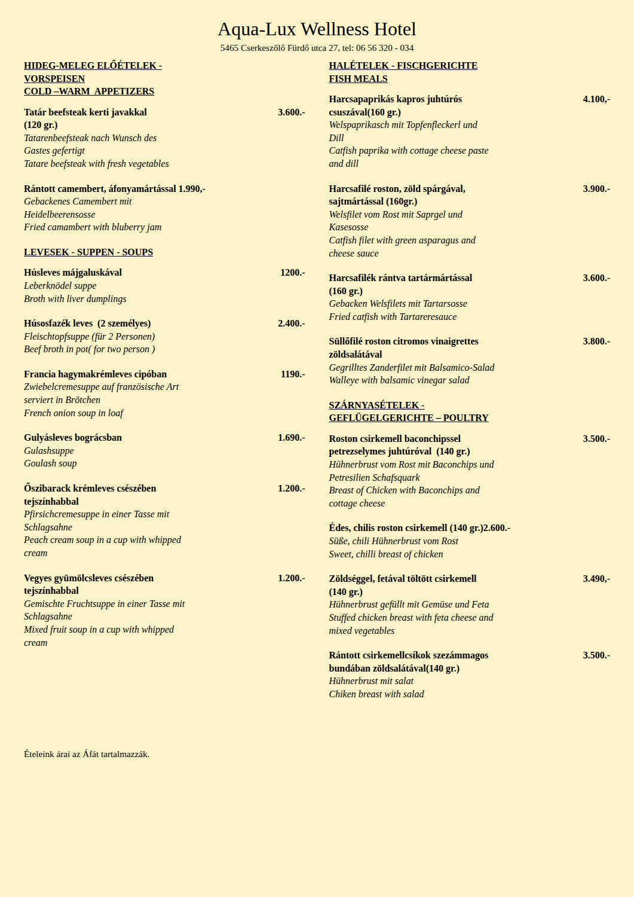Aqua-Lux Wellness Hotel
5465 Cserkeszőlő Fürdő utca 27, tel: 06 56 320 - 034
HIDEG-MELEG ELŐÉTELEK -
VORSPEISEN
COLD –WARM APPETIZERS
Tatár beefsteak kerti javakkal
(120 gr.) 3.600.-
Tatarenbeefsteak nach Wunsch des
Gastes gefertigt
Tatare beefsteak with fresh vegetables
Rántott camembert, áfonyamártással 1.990,-
Gebackenes Camembert mit
Heidelbeerensosse
Fried camambert with bluberry jam
LEVESEK - SUPPEN - SOUPS
Húsleves májgaluskával 1200.-
Leberknödel suppe
Broth with liver dumplings
Húsosfazék leves (2 személyes) 2.400.-
Fleischtopfsuppe (für 2 Personen)
Beef broth in pot( for two person )
Francia hagymakrémleves cipóban 1190.-
Zwiebelcremesuppe auf französische Art
serviert in Brötchen
French onion soup in loaf
Gulyásleves bográcsban 1.690.-
Gulashsuppe
Goulash soup
Őszibarack krémleves csészében
tejszínhabbal 1.200.-
Pfirsichcremesuppe in einer Tasse mit
Schlagsahne
Peach cream soup in a cup with whipped
cream
Vegyes gyümölcsleves csészében
tejszínhabbal 1.200.-
Gemischte Fruchtsuppe in einer Tasse mit
Schlagsahne
Mixed fruit soup in a cup with whipped
cream
HALÉTELEK - FISCHGERICHTE
FISH MEALS
Harcsapaprikás kapros juhtúrós
csuszával(160 gr.) 4.100,-
Welspaprikasch mit Topfenfleckerl und
Dill
Catfish paprika with cottage cheese paste
and dill
Harcsafilé roston, zöld spárgával,
sajtmártással (160gr.) 3.900.-
Welsfilet vom Rost mit Saprgel und
Kasesosse
Catfish filet with green asparagus and
cheese sauce
Harcsafilék rántva tartármártással
(160 gr.) 3.600.-
Gebacken Welsfilets mit Tartarsosse
Fried catfish with Tartareresauce
Süllőfilé roston citromos vinaigrettes
zöldsalátával 3.800.-
Gegrilltes Zanderfilet mit Balsamico-Salad
Walleye with balsamic vinegar salad
SZÁRNYASÉTELEK -
GEFLÜGELGERICHTE – POULTRY
Roston csirkemell baconchipssel
petrezselymes juhtúróval (140 gr.) 3.500.-
Hühnerbrust vom Rost mit Baconchips und
Petresilien Schafsquark
Breast of Chicken with Baconchips and
cottage cheese
Édes, chilis roston csirkemell (140 gr.)2.600.-
Süße, chili Hühnerbrust vom Rost
Sweet, chilli breast of chicken
Zöldséggel, fetával töltött csirkemell
(140 gr.) 3.490,-
Hühnerbrust gefüllt mit Gemüse und Feta
Stuffed chicken breast with feta cheese and
mixed vegetables
Rántott csirkemellcsíkok szezámmagos
bundában zöldsalátával(140 gr.) 3.500.-
Hühnerbrust mit salat
Chiken breast with salad
Ételeink árai az Áfát tartalmazzák.